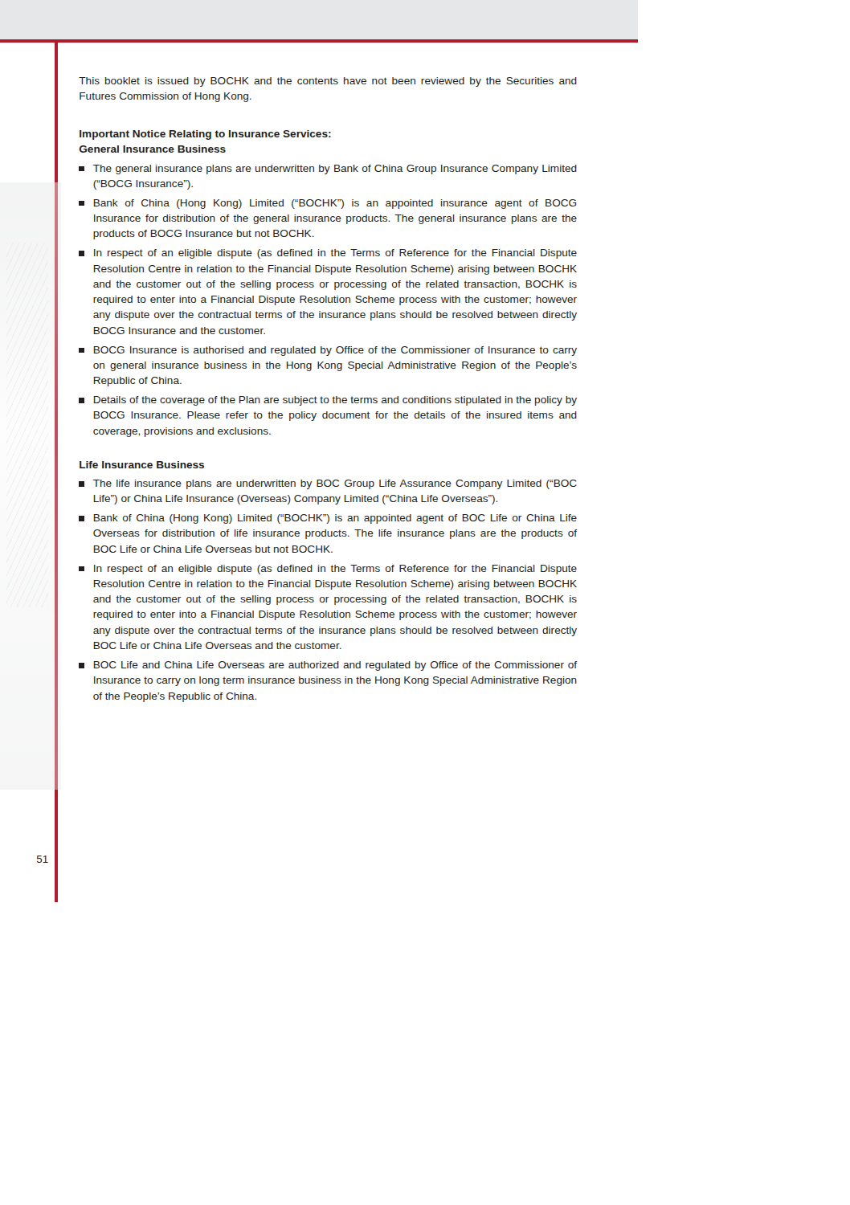This booklet is issued by BOCHK and the contents have not been reviewed by the Securities and Futures Commission of Hong Kong.
Important Notice Relating to Insurance Services:
General Insurance Business
The general insurance plans are underwritten by Bank of China Group Insurance Company Limited (“BOCG Insurance”).
Bank of China (Hong Kong) Limited (“BOCHK”) is an appointed insurance agent of BOCG Insurance for distribution of the general insurance products. The general insurance plans are the products of BOCG Insurance but not BOCHK.
In respect of an eligible dispute (as defined in the Terms of Reference for the Financial Dispute Resolution Centre in relation to the Financial Dispute Resolution Scheme) arising between BOCHK and the customer out of the selling process or processing of the related transaction, BOCHK is required to enter into a Financial Dispute Resolution Scheme process with the customer; however any dispute over the contractual terms of the insurance plans should be resolved between directly BOCG Insurance and the customer.
BOCG Insurance is authorised and regulated by Office of the Commissioner of Insurance to carry on general insurance business in the Hong Kong Special Administrative Region of the People’s Republic of China.
Details of the coverage of the Plan are subject to the terms and conditions stipulated in the policy by BOCG Insurance. Please refer to the policy document for the details of the insured items and coverage, provisions and exclusions.
Life Insurance Business
The life insurance plans are underwritten by BOC Group Life Assurance Company Limited (“BOC Life”) or China Life Insurance (Overseas) Company Limited (“China Life Overseas”).
Bank of China (Hong Kong) Limited (“BOCHK”) is an appointed agent of BOC Life or China Life Overseas for distribution of life insurance products. The life insurance plans are the products of BOC Life or China Life Overseas but not BOCHK.
In respect of an eligible dispute (as defined in the Terms of Reference for the Financial Dispute Resolution Centre in relation to the Financial Dispute Resolution Scheme) arising between BOCHK and the customer out of the selling process or processing of the related transaction, BOCHK is required to enter into a Financial Dispute Resolution Scheme process with the customer; however any dispute over the contractual terms of the insurance plans should be resolved between directly BOC Life or China Life Overseas and the customer.
BOC Life and China Life Overseas are authorized and regulated by Office of the Commissioner of Insurance to carry on long term insurance business in the Hong Kong Special Administrative Region of the People’s Republic of China.
51